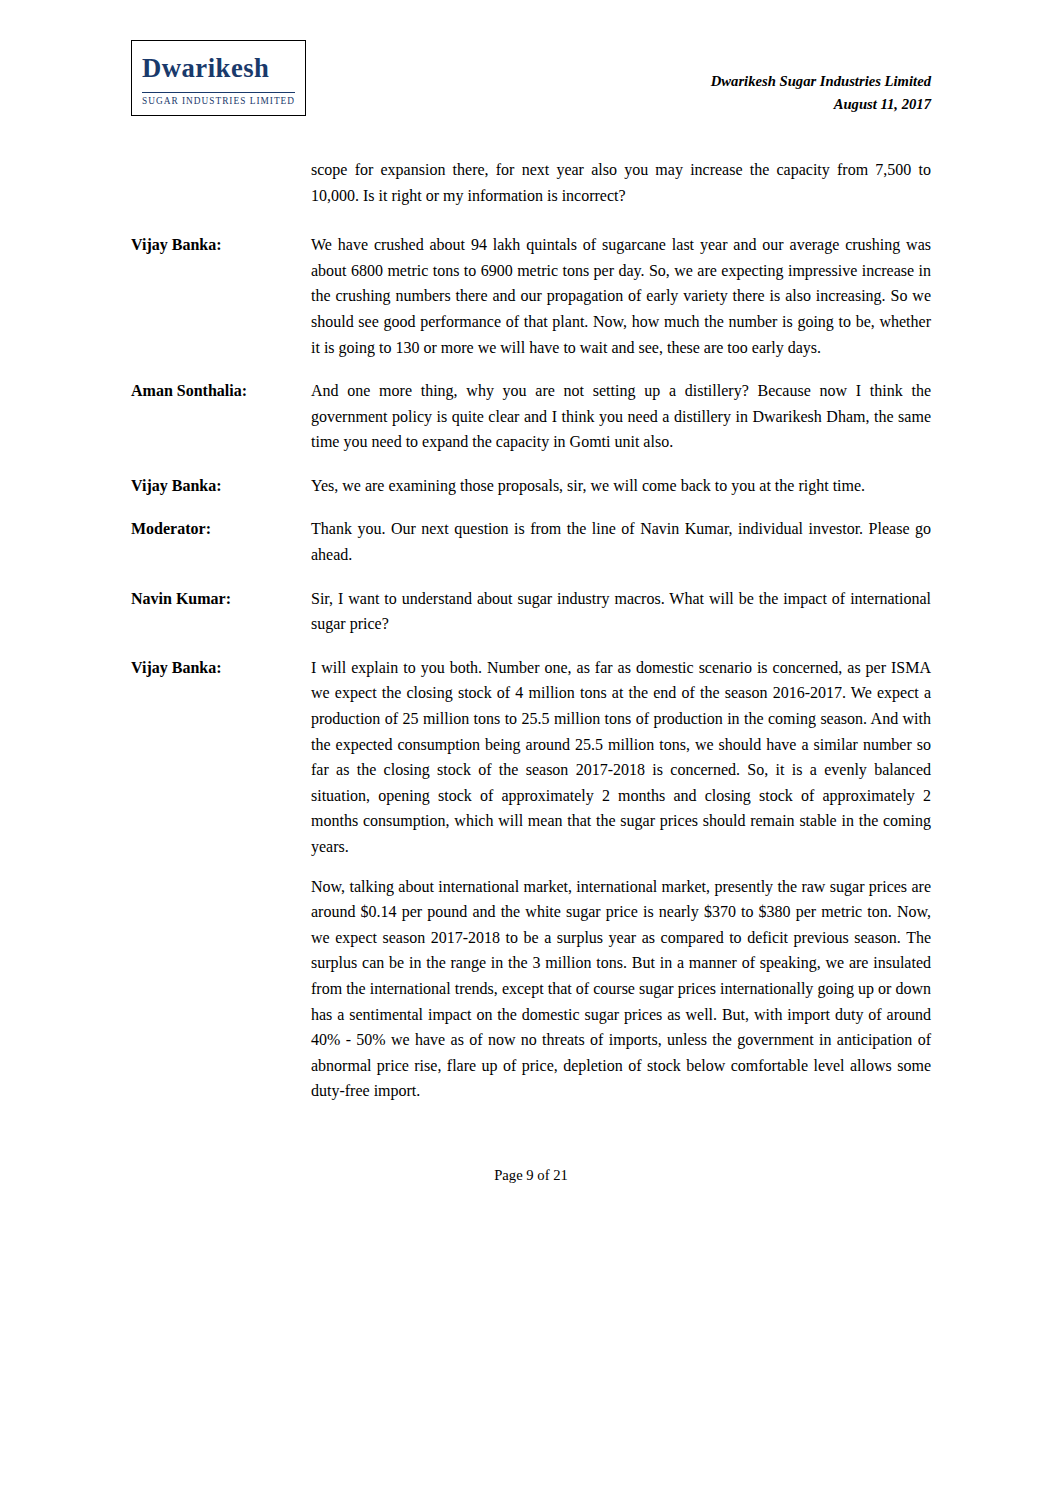Dwarikesh
SUGAR INDUSTRIES LIMITED
Dwarikesh Sugar Industries Limited
August 11, 2017
scope for expansion there, for next year also you may increase the capacity from 7,500 to 10,000. Is it right or my information is incorrect?
Vijay Banka:
We have crushed about 94 lakh quintals of sugarcane last year and our average crushing was about 6800 metric tons to 6900 metric tons per day. So, we are expecting impressive increase in the crushing numbers there and our propagation of early variety there is also increasing. So we should see good performance of that plant. Now, how much the number is going to be, whether it is going to 130 or more we will have to wait and see, these are too early days.
Aman Sonthalia:
And one more thing, why you are not setting up a distillery? Because now I think the government policy is quite clear and I think you need a distillery in Dwarikesh Dham, the same time you need to expand the capacity in Gomti unit also.
Vijay Banka:
Yes, we are examining those proposals, sir, we will come back to you at the right time.
Moderator:
Thank you. Our next question is from the line of Navin Kumar, individual investor. Please go ahead.
Navin Kumar:
Sir, I want to understand about sugar industry macros. What will be the impact of international sugar price?
Vijay Banka:
I will explain to you both. Number one, as far as domestic scenario is concerned, as per ISMA we expect the closing stock of 4 million tons at the end of the season 2016-2017. We expect a production of 25 million tons to 25.5 million tons of production in the coming season. And with the expected consumption being around 25.5 million tons, we should have a similar number so far as the closing stock of the season 2017-2018 is concerned. So, it is a evenly balanced situation, opening stock of approximately 2 months and closing stock of approximately 2 months consumption, which will mean that the sugar prices should remain stable in the coming years.
Now, talking about international market, international market, presently the raw sugar prices are around $0.14 per pound and the white sugar price is nearly $370 to $380 per metric ton. Now, we expect season 2017-2018 to be a surplus year as compared to deficit previous season. The surplus can be in the range in the 3 million tons. But in a manner of speaking, we are insulated from the international trends, except that of course sugar prices internationally going up or down has a sentimental impact on the domestic sugar prices as well. But, with import duty of around 40% - 50% we have as of now no threats of imports, unless the government in anticipation of abnormal price rise, flare up of price, depletion of stock below comfortable level allows some duty-free import.
Page 9 of 21